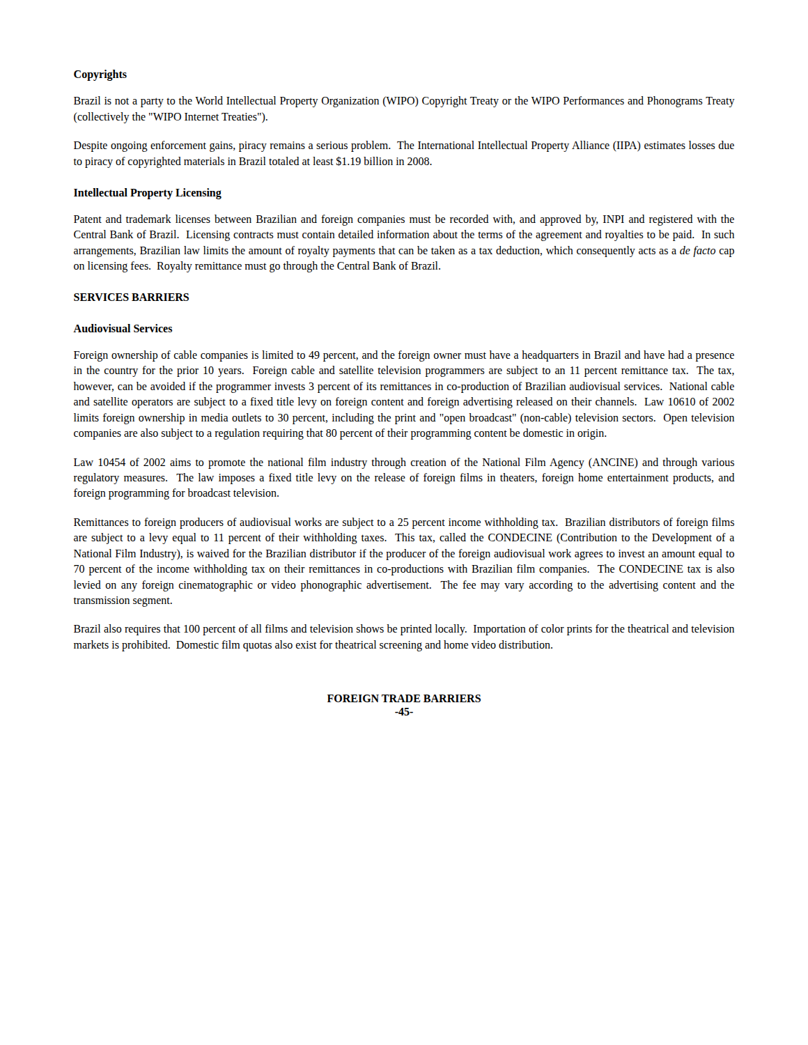Copyrights
Brazil is not a party to the World Intellectual Property Organization (WIPO) Copyright Treaty or the WIPO Performances and Phonograms Treaty (collectively the "WIPO Internet Treaties").
Despite ongoing enforcement gains, piracy remains a serious problem. The International Intellectual Property Alliance (IIPA) estimates losses due to piracy of copyrighted materials in Brazil totaled at least $1.19 billion in 2008.
Intellectual Property Licensing
Patent and trademark licenses between Brazilian and foreign companies must be recorded with, and approved by, INPI and registered with the Central Bank of Brazil. Licensing contracts must contain detailed information about the terms of the agreement and royalties to be paid. In such arrangements, Brazilian law limits the amount of royalty payments that can be taken as a tax deduction, which consequently acts as a de facto cap on licensing fees. Royalty remittance must go through the Central Bank of Brazil.
SERVICES BARRIERS
Audiovisual Services
Foreign ownership of cable companies is limited to 49 percent, and the foreign owner must have a headquarters in Brazil and have had a presence in the country for the prior 10 years. Foreign cable and satellite television programmers are subject to an 11 percent remittance tax. The tax, however, can be avoided if the programmer invests 3 percent of its remittances in co-production of Brazilian audiovisual services. National cable and satellite operators are subject to a fixed title levy on foreign content and foreign advertising released on their channels. Law 10610 of 2002 limits foreign ownership in media outlets to 30 percent, including the print and "open broadcast" (non-cable) television sectors. Open television companies are also subject to a regulation requiring that 80 percent of their programming content be domestic in origin.
Law 10454 of 2002 aims to promote the national film industry through creation of the National Film Agency (ANCINE) and through various regulatory measures. The law imposes a fixed title levy on the release of foreign films in theaters, foreign home entertainment products, and foreign programming for broadcast television.
Remittances to foreign producers of audiovisual works are subject to a 25 percent income withholding tax. Brazilian distributors of foreign films are subject to a levy equal to 11 percent of their withholding taxes. This tax, called the CONDECINE (Contribution to the Development of a National Film Industry), is waived for the Brazilian distributor if the producer of the foreign audiovisual work agrees to invest an amount equal to 70 percent of the income withholding tax on their remittances in co-productions with Brazilian film companies. The CONDECINE tax is also levied on any foreign cinematographic or video phonographic advertisement. The fee may vary according to the advertising content and the transmission segment.
Brazil also requires that 100 percent of all films and television shows be printed locally. Importation of color prints for the theatrical and television markets is prohibited. Domestic film quotas also exist for theatrical screening and home video distribution.
FOREIGN TRADE BARRIERS
-45-